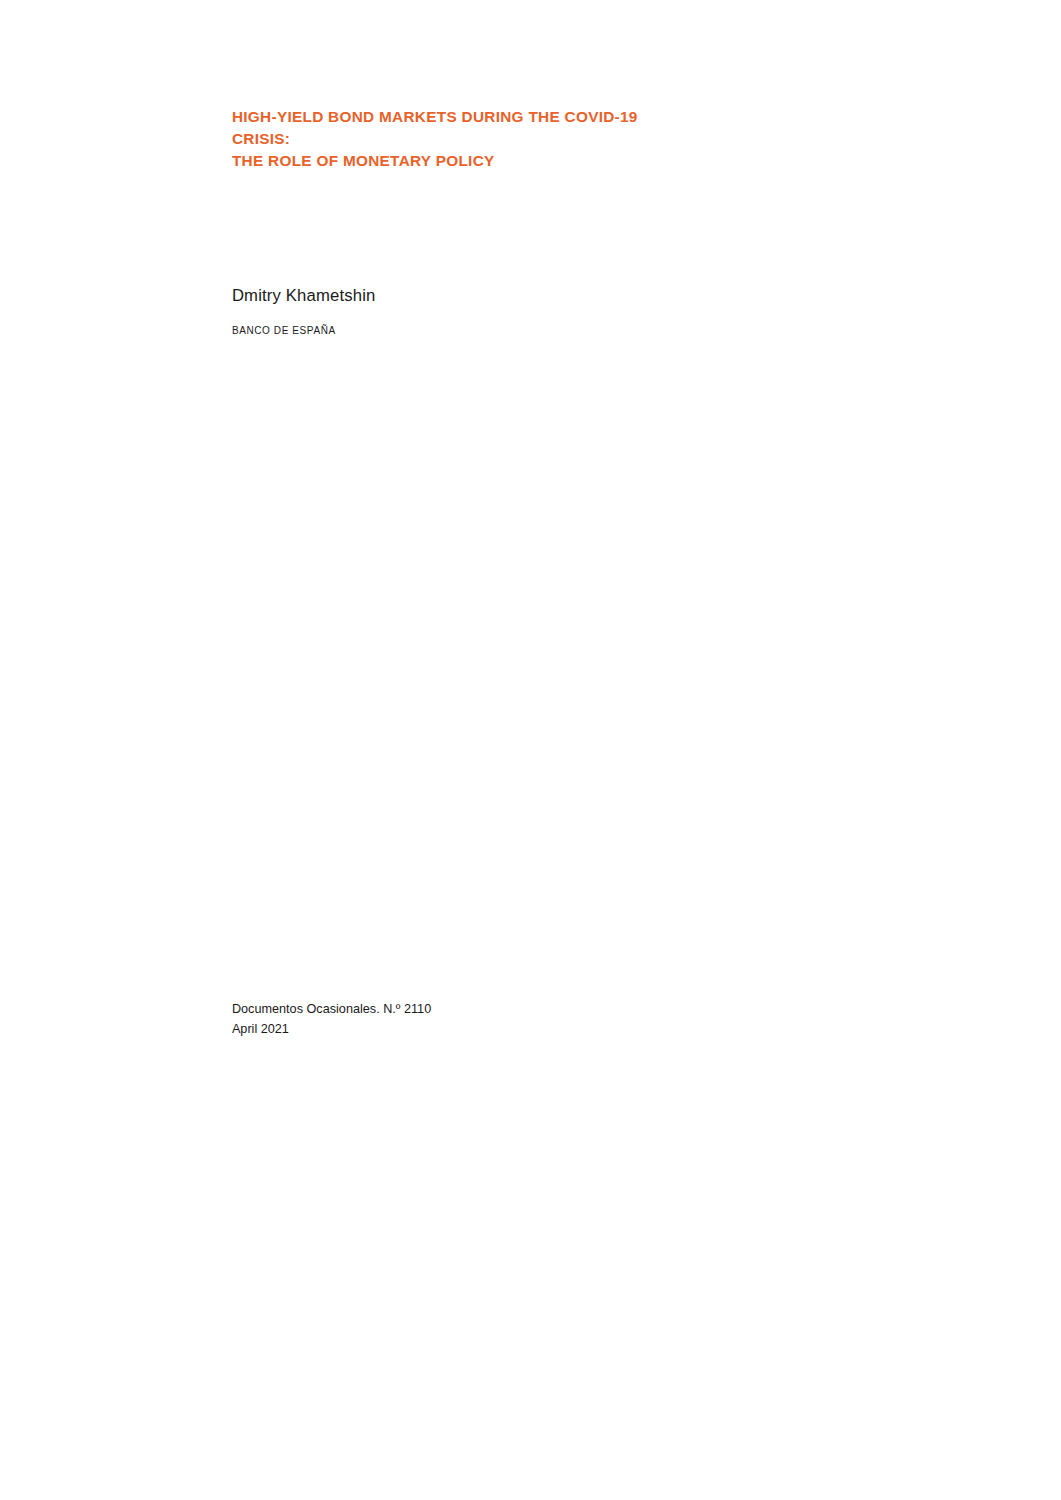High-yield bond markets during the COVID-19 crisis:
the role of monetary policy
Dmitry Khametshin
Banco de España
Documentos Ocasionales. N.º 2110 April 2021